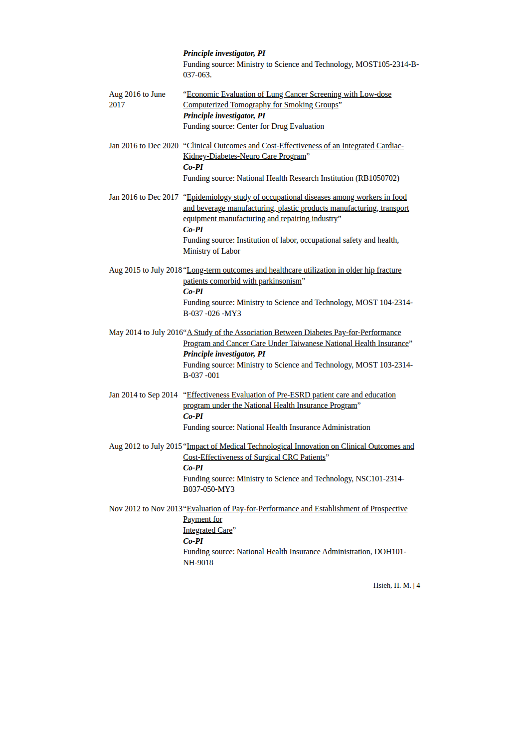| | Principle investigator, PI Funding source: Ministry to Science and Technology, MOST105-2314-B-037-063. |
| Aug 2016 to June 2017 | “ Economic Evaluation of Lung Cancer Screening with Low-dose Computerized Tomography for Smoking Groups ” Principle investigator, PI Funding source: Center for Drug Evaluation |
| Jan 2016 to Dec 2020 | “ Clinical Outcomes and Cost-Effectiveness of an Integrated Cardiac-Kidney-Diabetes-Neuro Care Program ” Co-PI Funding source: National Health Research Institution (RB1050702) |
| Jan 2016 to Dec 2017 | “ Epidemiology study of occupational diseases among workers in food and beverage manufacturing, plastic products manufacturing, transport equipment manufacturing and repairing industry ” Co-PI Funding source: Institution of labor, occupational safety and health, Ministry of Labor |
| Aug 2015 to July 2018 | “ Long-term outcomes and healthcare utilization in older hip fracture patients comorbid with parkinsonism ” Co-PI Funding source: Ministry to Science and Technology, MOST 104-2314-B-037 -026 -MY3 |
| May 2014 to July 2016 | “ A Study of the Association Between Diabetes Pay-for-Performance Program and Cancer Care Under Taiwanese National Health Insurance ” Principle investigator, PI Funding source: Ministry to Science and Technology, MOST 103-2314-B-037 -001 |
| Jan 2014 to Sep 2014 | “ Effectiveness Evaluation of Pre-ESRD patient care and education program under the National Health Insurance Program ” Co-PI Funding source: National Health Insurance Administration |
| Aug 2012 to July 2015 | “ Impact of Medical Technological Innovation on Clinical Outcomes and Cost-Effectiveness of Surgical CRC Patients ” Co-PI Funding source: Ministry to Science and Technology, NSC101-2314-B037-050-MY3 |
| Nov 2012 to Nov 2013 | “ Evaluation of Pay-for-Performance and Establishment of Prospective Payment for Integrated Care ” Co-PI Funding source: National Health Insurance Administration, DOH101-NH-9018 |
Hsieh, H. M. | 4